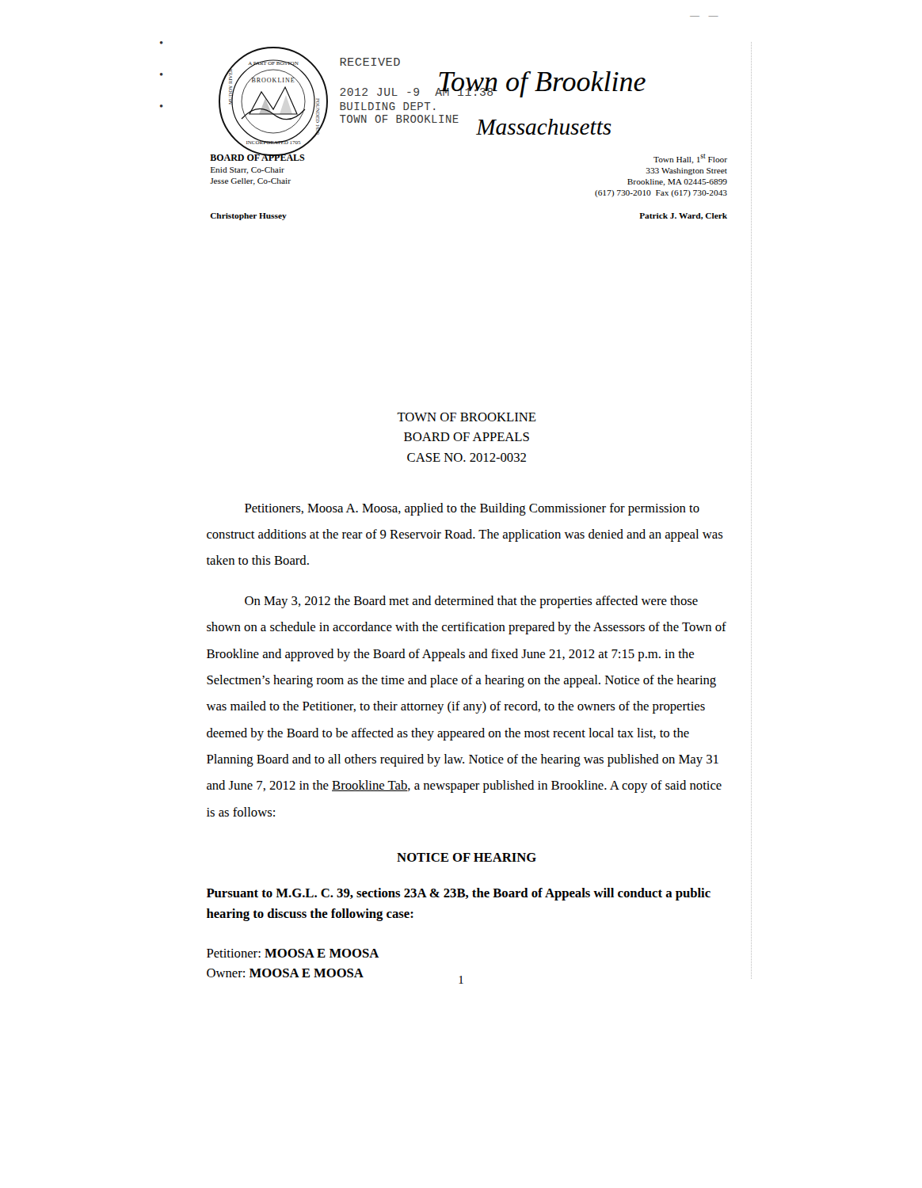——
•
•
•
A PART OF BOSTON INCORPORATED 1705 MUDDY RIVER FOUNDED 1630 BROOKLINE
RECEIVED 2012 JUL -9 AM 11:38 BUILDING DEPT.
TOWN OF BROOKLINE
Town of Brookline
Massachusetts
BOARD OF APPEALS
Enid Starr, Co-Chair
Jesse Geller, Co-Chair
Town Hall, 1st Floor
333 Washington Street
Brookline, MA 02445-6899
(617) 730-2010 Fax (617) 730-2043
Christopher Hussey
Patrick J. Ward, Clerk
TOWN OF BROOKLINE
BOARD OF APPEALS
CASE NO. 2012-0032
Petitioners, Moosa A. Moosa, applied to the Building Commissioner for permission to construct additions at the rear of 9 Reservoir Road. The application was denied and an appeal was taken to this Board.
On May 3, 2012 the Board met and determined that the properties affected were those shown on a schedule in accordance with the certification prepared by the Assessors of the Town of Brookline and approved by the Board of Appeals and fixed June 21, 2012 at 7:15 p.m. in the Selectmen’s hearing room as the time and place of a hearing on the appeal. Notice of the hearing was mailed to the Petitioner, to their attorney (if any) of record, to the owners of the properties deemed by the Board to be affected as they appeared on the most recent local tax list, to the Planning Board and to all others required by law. Notice of the hearing was published on May 31 and June 7, 2012 in the Brookline Tab, a newspaper published in Brookline. A copy of said notice is as follows:
NOTICE OF HEARING
Pursuant to M.G.L. C. 39, sections 23A & 23B, the Board of Appeals will conduct a public hearing to discuss the following case:
Petitioner: MOOSA E MOOSA
Owner: MOOSA E MOOSA
1